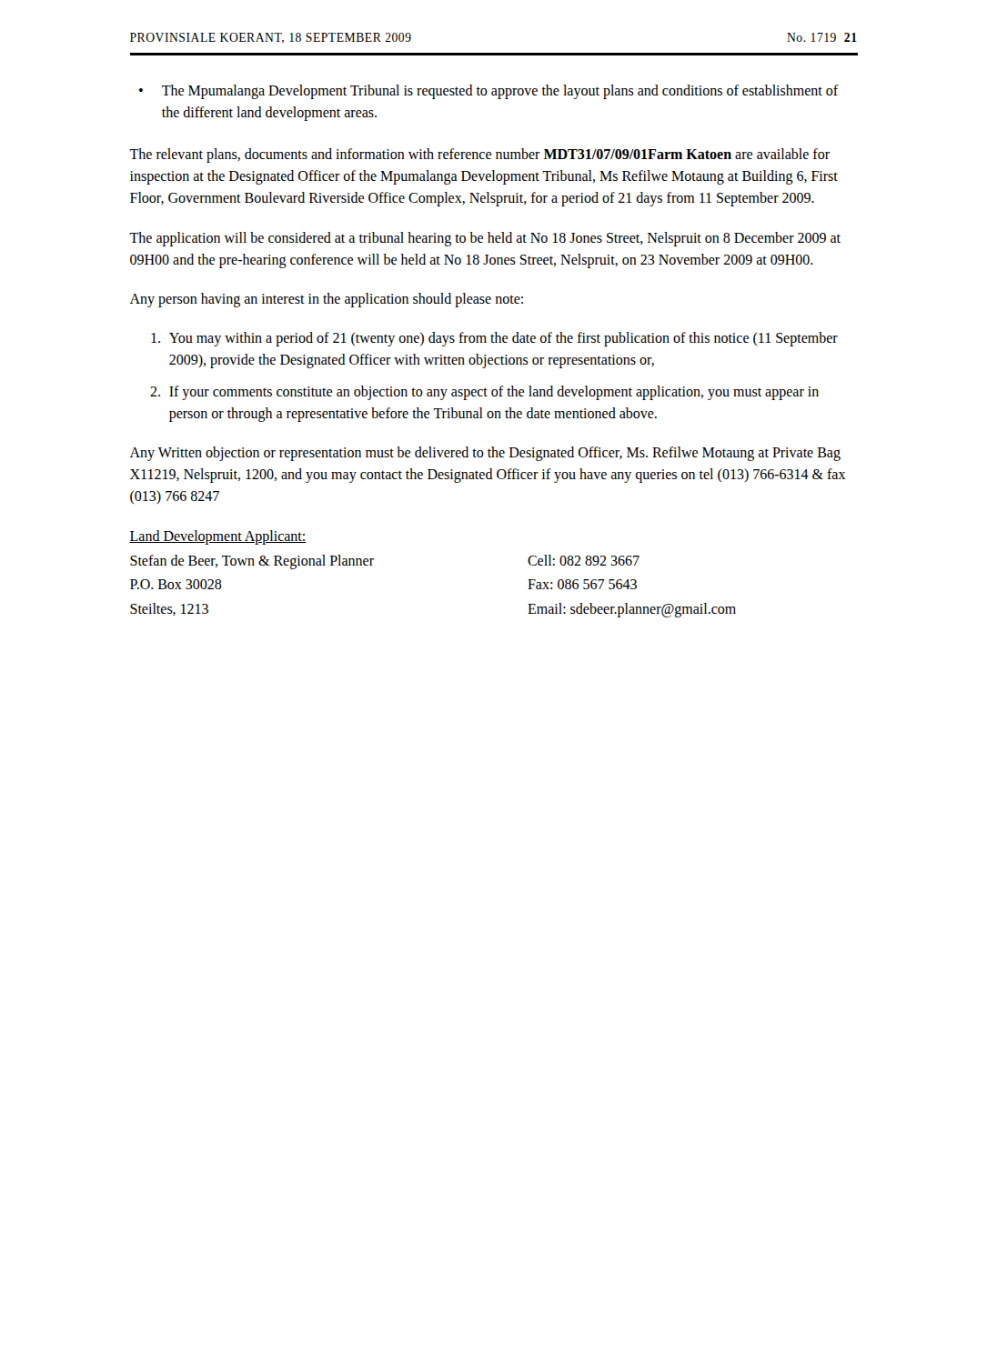PROVINSIALE KOERANT, 18 SEPTEMBER 2009 No. 1719 21
The Mpumalanga Development Tribunal is requested to approve the layout plans and conditions of establishment of the different land development areas.
The relevant plans, documents and information with reference number MDT31/07/09/01Farm Katoen are available for inspection at the Designated Officer of the Mpumalanga Development Tribunal, Ms Refilwe Motaung at Building 6, First Floor, Government Boulevard Riverside Office Complex, Nelspruit, for a period of 21 days from 11 September 2009.
The application will be considered at a tribunal hearing to be held at No 18 Jones Street, Nelspruit on 8 December 2009 at 09H00 and the pre-hearing conference will be held at No 18 Jones Street, Nelspruit, on 23 November 2009 at 09H00.
Any person having an interest in the application should please note:
You may within a period of 21 (twenty one) days from the date of the first publication of this notice (11 September 2009), provide the Designated Officer with written objections or representations or,
If your comments constitute an objection to any aspect of the land development application, you must appear in person or through a representative before the Tribunal on the date mentioned above.
Any Written objection or representation must be delivered to the Designated Officer, Ms. Refilwe Motaung at Private Bag X11219, Nelspruit, 1200, and you may contact the Designated Officer if you have any queries on tel (013) 766-6314 & fax (013) 766 8247
Land Development Applicant:
| Stefan de Beer, Town & Regional Planner | Cell: 082 892 3667 |
| P.O. Box 30028 | Fax: 086 567 5643 |
| Steiltes, 1213 | Email: sdebeer.planner@gmail.com |